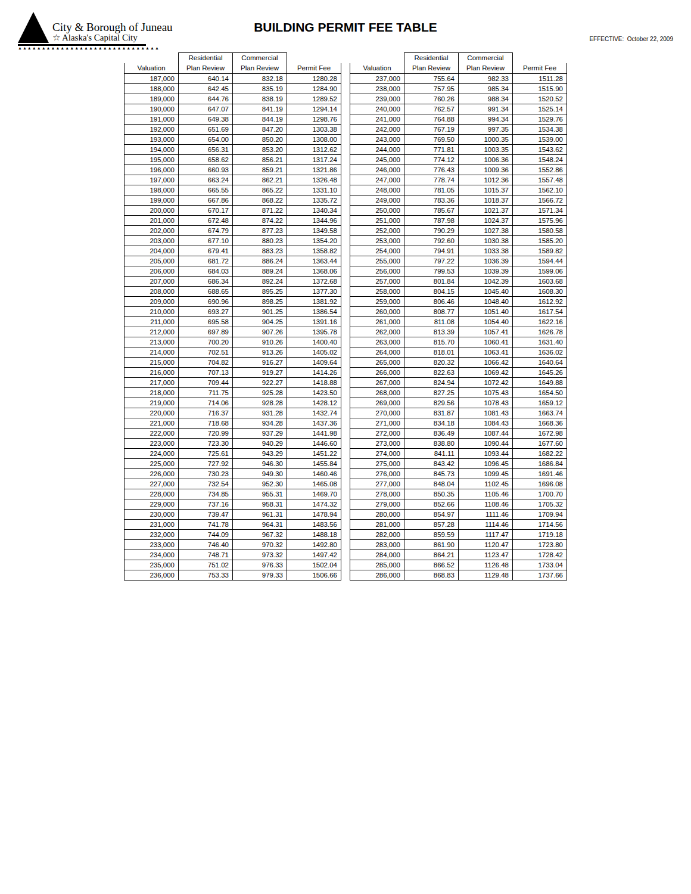City & Borough of Juneau
☆ Alaska's Capital City
▲▲▲▲▲▲▲▲▲▲▲▲▲▲▲▲▲▲▲▲▲▲▲▲▲▲▲▲▲▲
BUILDING PERMIT FEE TABLE
EFFECTIVE: October 22, 2009
| | Residential | Commercial | |
| --- | --- | --- | --- |
| Valuation | Plan Review | Plan Review | Permit Fee |
| 187,000 | 640.14 | 832.18 | 1280.28 |
| 188,000 | 642.45 | 835.19 | 1284.90 |
| 189,000 | 644.76 | 838.19 | 1289.52 |
| 190,000 | 647.07 | 841.19 | 1294.14 |
| 191,000 | 649.38 | 844.19 | 1298.76 |
| 192,000 | 651.69 | 847.20 | 1303.38 |
| 193,000 | 654.00 | 850.20 | 1308.00 |
| 194,000 | 656.31 | 853.20 | 1312.62 |
| 195,000 | 658.62 | 856.21 | 1317.24 |
| 196,000 | 660.93 | 859.21 | 1321.86 |
| 197,000 | 663.24 | 862.21 | 1326.48 |
| 198,000 | 665.55 | 865.22 | 1331.10 |
| 199,000 | 667.86 | 868.22 | 1335.72 |
| 200,000 | 670.17 | 871.22 | 1340.34 |
| 201,000 | 672.48 | 874.22 | 1344.96 |
| 202,000 | 674.79 | 877.23 | 1349.58 |
| 203,000 | 677.10 | 880.23 | 1354.20 |
| 204,000 | 679.41 | 883.23 | 1358.82 |
| 205,000 | 681.72 | 886.24 | 1363.44 |
| 206,000 | 684.03 | 889.24 | 1368.06 |
| 207,000 | 686.34 | 892.24 | 1372.68 |
| 208,000 | 688.65 | 895.25 | 1377.30 |
| 209,000 | 690.96 | 898.25 | 1381.92 |
| 210,000 | 693.27 | 901.25 | 1386.54 |
| 211,000 | 695.58 | 904.25 | 1391.16 |
| 212,000 | 697.89 | 907.26 | 1395.78 |
| 213,000 | 700.20 | 910.26 | 1400.40 |
| 214,000 | 702.51 | 913.26 | 1405.02 |
| 215,000 | 704.82 | 916.27 | 1409.64 |
| 216,000 | 707.13 | 919.27 | 1414.26 |
| 217,000 | 709.44 | 922.27 | 1418.88 |
| 218,000 | 711.75 | 925.28 | 1423.50 |
| 219,000 | 714.06 | 928.28 | 1428.12 |
| 220,000 | 716.37 | 931.28 | 1432.74 |
| 221,000 | 718.68 | 934.28 | 1437.36 |
| 222,000 | 720.99 | 937.29 | 1441.98 |
| 223,000 | 723.30 | 940.29 | 1446.60 |
| 224,000 | 725.61 | 943.29 | 1451.22 |
| 225,000 | 727.92 | 946.30 | 1455.84 |
| 226,000 | 730.23 | 949.30 | 1460.46 |
| 227,000 | 732.54 | 952.30 | 1465.08 |
| 228,000 | 734.85 | 955.31 | 1469.70 |
| 229,000 | 737.16 | 958.31 | 1474.32 |
| 230,000 | 739.47 | 961.31 | 1478.94 |
| 231,000 | 741.78 | 964.31 | 1483.56 |
| 232,000 | 744.09 | 967.32 | 1488.18 |
| 233,000 | 746.40 | 970.32 | 1492.80 |
| 234,000 | 748.71 | 973.32 | 1497.42 |
| 235,000 | 751.02 | 976.33 | 1502.04 |
| 236,000 | 753.33 | 979.33 | 1506.66 |
| | Residential | Commercial | |
| --- | --- | --- | --- |
| Valuation | Plan Review | Plan Review | Permit Fee |
| 237,000 | 755.64 | 982.33 | 1511.28 |
| 238,000 | 757.95 | 985.34 | 1515.90 |
| 239,000 | 760.26 | 988.34 | 1520.52 |
| 240,000 | 762.57 | 991.34 | 1525.14 |
| 241,000 | 764.88 | 994.34 | 1529.76 |
| 242,000 | 767.19 | 997.35 | 1534.38 |
| 243,000 | 769.50 | 1000.35 | 1539.00 |
| 244,000 | 771.81 | 1003.35 | 1543.62 |
| 245,000 | 774.12 | 1006.36 | 1548.24 |
| 246,000 | 776.43 | 1009.36 | 1552.86 |
| 247,000 | 778.74 | 1012.36 | 1557.48 |
| 248,000 | 781.05 | 1015.37 | 1562.10 |
| 249,000 | 783.36 | 1018.37 | 1566.72 |
| 250,000 | 785.67 | 1021.37 | 1571.34 |
| 251,000 | 787.98 | 1024.37 | 1575.96 |
| 252,000 | 790.29 | 1027.38 | 1580.58 |
| 253,000 | 792.60 | 1030.38 | 1585.20 |
| 254,000 | 794.91 | 1033.38 | 1589.82 |
| 255,000 | 797.22 | 1036.39 | 1594.44 |
| 256,000 | 799.53 | 1039.39 | 1599.06 |
| 257,000 | 801.84 | 1042.39 | 1603.68 |
| 258,000 | 804.15 | 1045.40 | 1608.30 |
| 259,000 | 806.46 | 1048.40 | 1612.92 |
| 260,000 | 808.77 | 1051.40 | 1617.54 |
| 261,000 | 811.08 | 1054.40 | 1622.16 |
| 262,000 | 813.39 | 1057.41 | 1626.78 |
| 263,000 | 815.70 | 1060.41 | 1631.40 |
| 264,000 | 818.01 | 1063.41 | 1636.02 |
| 265,000 | 820.32 | 1066.42 | 1640.64 |
| 266,000 | 822.63 | 1069.42 | 1645.26 |
| 267,000 | 824.94 | 1072.42 | 1649.88 |
| 268,000 | 827.25 | 1075.43 | 1654.50 |
| 269,000 | 829.56 | 1078.43 | 1659.12 |
| 270,000 | 831.87 | 1081.43 | 1663.74 |
| 271,000 | 834.18 | 1084.43 | 1668.36 |
| 272,000 | 836.49 | 1087.44 | 1672.98 |
| 273,000 | 838.80 | 1090.44 | 1677.60 |
| 274,000 | 841.11 | 1093.44 | 1682.22 |
| 275,000 | 843.42 | 1096.45 | 1686.84 |
| 276,000 | 845.73 | 1099.45 | 1691.46 |
| 277,000 | 848.04 | 1102.45 | 1696.08 |
| 278,000 | 850.35 | 1105.46 | 1700.70 |
| 279,000 | 852.66 | 1108.46 | 1705.32 |
| 280,000 | 854.97 | 1111.46 | 1709.94 |
| 281,000 | 857.28 | 1114.46 | 1714.56 |
| 282,000 | 859.59 | 1117.47 | 1719.18 |
| 283,000 | 861.90 | 1120.47 | 1723.80 |
| 284,000 | 864.21 | 1123.47 | 1728.42 |
| 285,000 | 866.52 | 1126.48 | 1733.04 |
| 286,000 | 868.83 | 1129.48 | 1737.66 |